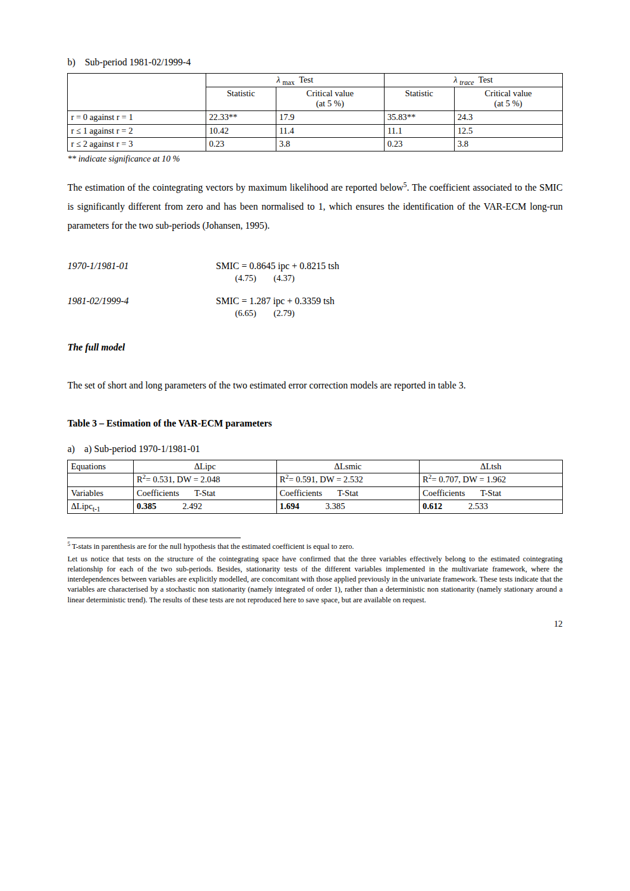b) Sub-period 1981-02/1999-4
| | λ max Test | λ trace Test |
| --- | --- | --- |
| Statistic | Critical value (at 5 %) | Statistic | Critical value (at 5 %) |
| r = 0 against r = 1 | 22.33** | 17.9 | 35.83** | 24.3 |
| r ≤ 1 against r = 2 | 10.42 | 11.4 | 11.1 | 12.5 |
| r ≤ 2 against r = 3 | 0.23 | 3.8 | 0.23 | 3.8 |
** indicate significance at 10 %
The estimation of the cointegrating vectors by maximum likelihood are reported below5. The coefficient associated to the SMIC is significantly different from zero and has been normalised to 1, which ensures the identification of the VAR-ECM long-run parameters for the two sub-periods (Johansen, 1995).
1970-1/1981-01
SMIC = 0.8645 ipc + 0.8215 tsh (4.75) (4.37)
1981-02/1999-4
SMIC = 1.287 ipc + 0.3359 tsh (6.65) (2.79)
The full model
The set of short and long parameters of the two estimated error correction models are reported in table 3.
Table 3 – Estimation of the VAR-ECM parameters
a) a) Sub-period 1970-1/1981-01
| Equations | ΔLipc | ΔLsmic | ΔLtsh |
| --- | --- | --- | --- |
| | R 2 = 0.531, DW = 2.048 | R 2 = 0.591, DW = 2.532 | R 2 = 0.707, DW = 1.962 |
| Variables | Coefficients T-Stat | Coefficients T-Stat | Coefficients T-Stat |
| ΔLipc t-1 | 0.385 2.492 | 1.694 3.385 | 0.612 2.533 |
5 T-stats in parenthesis are for the null hypothesis that the estimated coefficient is equal to zero.
Let us notice that tests on the structure of the cointegrating space have confirmed that the three variables effectively belong to the estimated cointegrating relationship for each of the two sub-periods. Besides, stationarity tests of the different variables implemented in the multivariate framework, where the interdependences between variables are explicitly modelled, are concomitant with those applied previously in the univariate framework. These tests indicate that the variables are characterised by a stochastic non stationarity (namely integrated of order 1), rather than a deterministic non stationarity (namely stationary around a linear deterministic trend). The results of these tests are not reproduced here to save space, but are available on request.
12